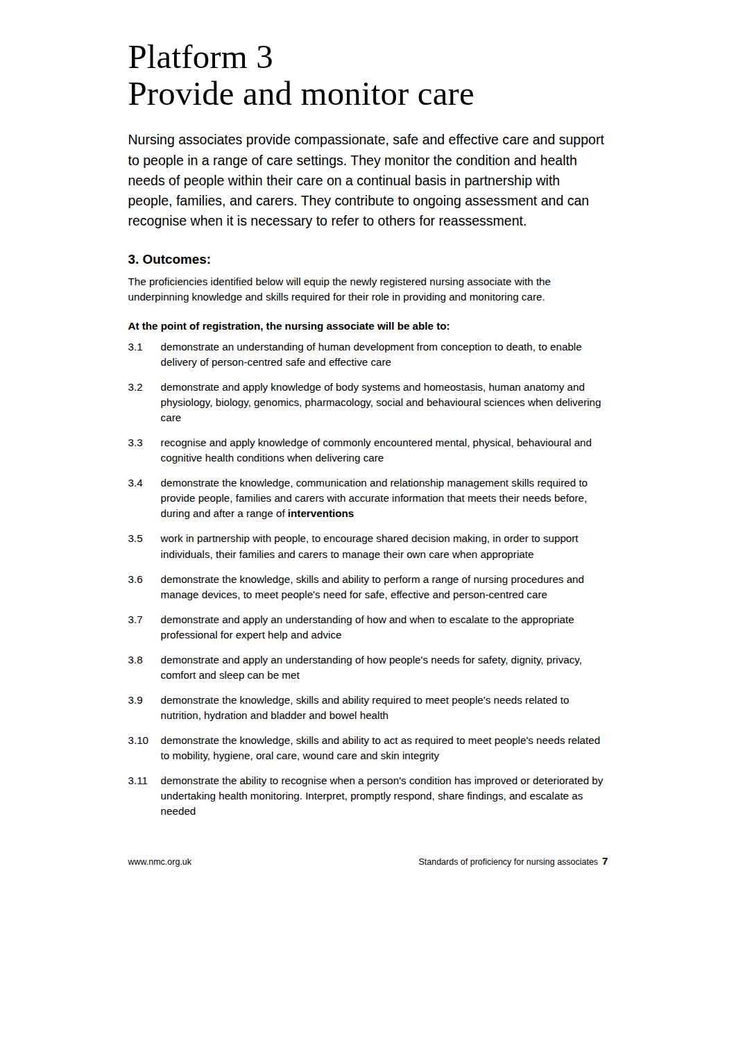Platform 3
Provide and monitor care
Nursing associates provide compassionate, safe and effective care and support to people in a range of care settings. They monitor the condition and health needs of people within their care on a continual basis in partnership with people, families, and carers. They contribute to ongoing assessment and can recognise when it is necessary to refer to others for reassessment.
3. Outcomes:
The proficiencies identified below will equip the newly registered nursing associate with the underpinning knowledge and skills required for their role in providing and monitoring care.
At the point of registration, the nursing associate will be able to:
3.1 demonstrate an understanding of human development from conception to death, to enable delivery of person-centred safe and effective care
3.2 demonstrate and apply knowledge of body systems and homeostasis, human anatomy and physiology, biology, genomics, pharmacology, social and behavioural sciences when delivering care
3.3 recognise and apply knowledge of commonly encountered mental, physical, behavioural and cognitive health conditions when delivering care
3.4 demonstrate the knowledge, communication and relationship management skills required to provide people, families and carers with accurate information that meets their needs before, during and after a range of interventions
3.5 work in partnership with people, to encourage shared decision making, in order to support individuals, their families and carers to manage their own care when appropriate
3.6 demonstrate the knowledge, skills and ability to perform a range of nursing procedures and manage devices, to meet people's need for safe, effective and person-centred care
3.7 demonstrate and apply an understanding of how and when to escalate to the appropriate professional for expert help and advice
3.8 demonstrate and apply an understanding of how people's needs for safety, dignity, privacy, comfort and sleep can be met
3.9 demonstrate the knowledge, skills and ability required to meet people's needs related to nutrition, hydration and bladder and bowel health
3.10 demonstrate the knowledge, skills and ability to act as required to meet people's needs related to mobility, hygiene, oral care, wound care and skin integrity
3.11 demonstrate the ability to recognise when a person's condition has improved or deteriorated by undertaking health monitoring. Interpret, promptly respond, share findings, and escalate as needed
www.nmc.org.uk
Standards of proficiency for nursing associates7